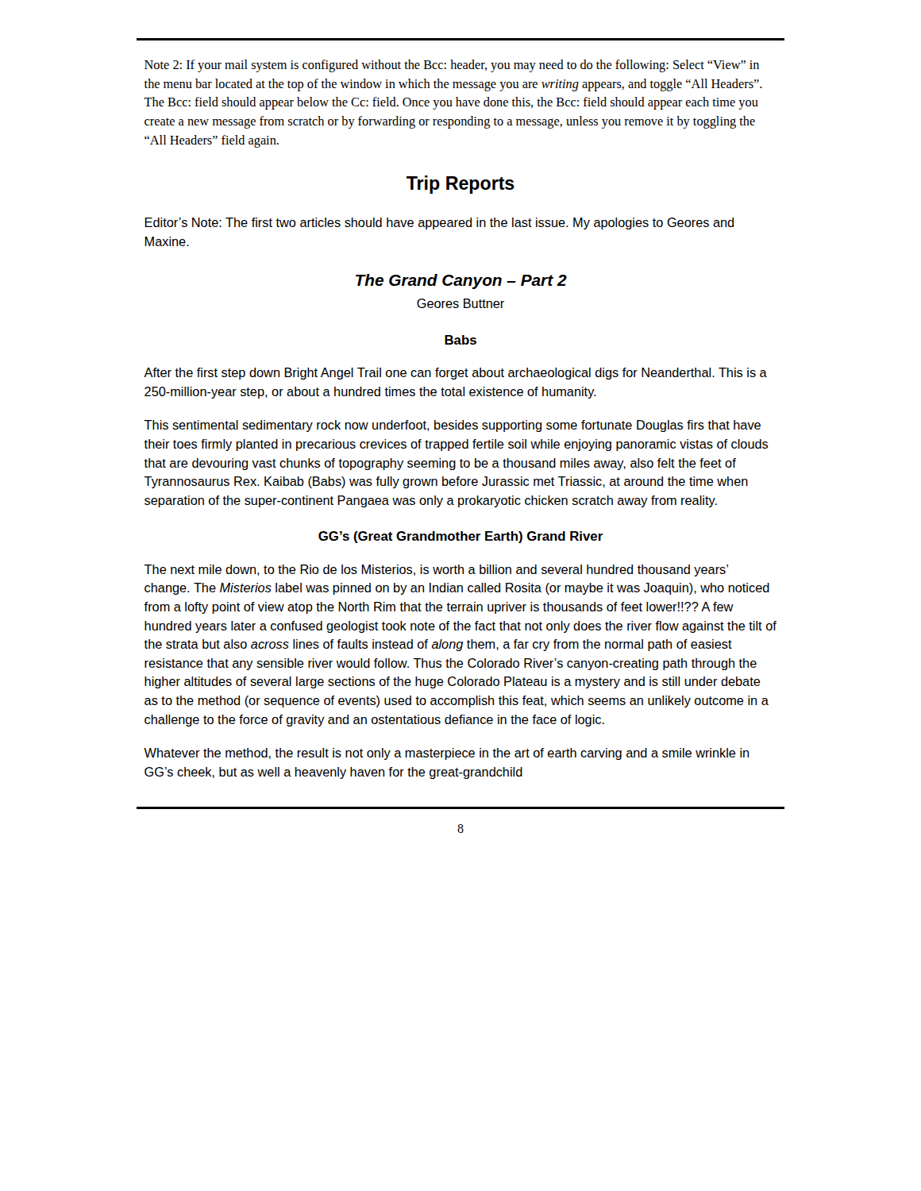Note 2: If your mail system is configured without the Bcc: header, you may need to do the following: Select “View” in the menu bar located at the top of the window in which the message you are writing appears, and toggle “All Headers”. The Bcc: field should appear below the Cc: field. Once you have done this, the Bcc: field should appear each time you create a new message from scratch or by forwarding or responding to a message, unless you remove it by toggling the “All Headers” field again.
Trip Reports
Editor’s Note: The first two articles should have appeared in the last issue. My apologies to Geores and Maxine.
The Grand Canyon – Part 2
Geores Buttner
Babs
After the first step down Bright Angel Trail one can forget about archaeological digs for Neanderthal. This is a 250-million-year step, or about a hundred times the total existence of humanity.
This sentimental sedimentary rock now underfoot, besides supporting some fortunate Douglas firs that have their toes firmly planted in precarious crevices of trapped fertile soil while enjoying panoramic vistas of clouds that are devouring vast chunks of topography seeming to be a thousand miles away, also felt the feet of Tyrannosaurus Rex. Kaibab (Babs) was fully grown before Jurassic met Triassic, at around the time when separation of the super-continent Pangaea was only a prokaryotic chicken scratch away from reality.
GG’s (Great Grandmother Earth) Grand River
The next mile down, to the Rio de los Misterios, is worth a billion and several hundred thousand years’ change. The Misterios label was pinned on by an Indian called Rosita (or maybe it was Joaquin), who noticed from a lofty point of view atop the North Rim that the terrain upriver is thousands of feet lower!!?? A few hundred years later a confused geologist took note of the fact that not only does the river flow against the tilt of the strata but also across lines of faults instead of along them, a far cry from the normal path of easiest resistance that any sensible river would follow. Thus the Colorado River’s canyon-creating path through the higher altitudes of several large sections of the huge Colorado Plateau is a mystery and is still under debate as to the method (or sequence of events) used to accomplish this feat, which seems an unlikely outcome in a challenge to the force of gravity and an ostentatious defiance in the face of logic.
Whatever the method, the result is not only a masterpiece in the art of earth carving and a smile wrinkle in GG’s cheek, but as well a heavenly haven for the great-grandchild
8